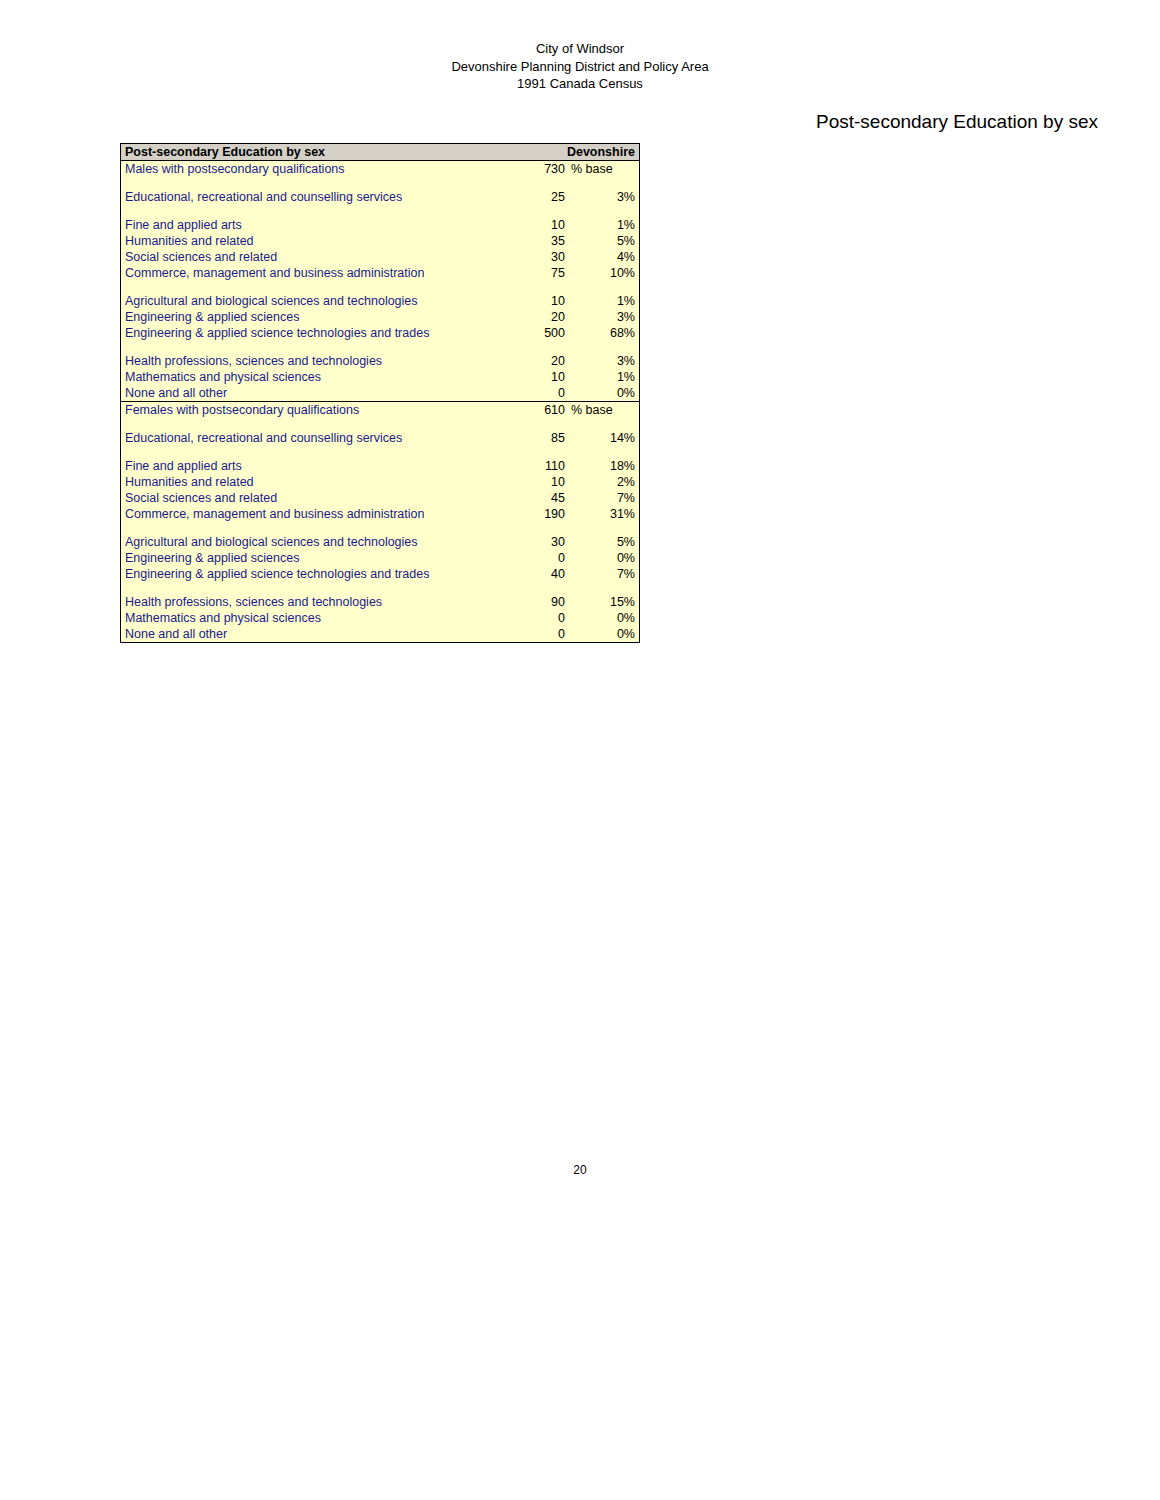City of Windsor
Devonshire Planning District and Policy Area
1991 Canada Census
Post-secondary Education by sex
| Post-secondary Education by sex | Devonshire |
| --- | --- |
| Males with postsecondary qualifications | 730 | % base |
| Educational, recreational and counselling services | 25 | 3% |
| Fine and applied arts | 10 | 1% |
| Humanities and related | 35 | 5% |
| Social sciences and related | 30 | 4% |
| Commerce, management and business administration | 75 | 10% |
| Agricultural and biological sciences and technologies | 10 | 1% |
| Engineering & applied sciences | 20 | 3% |
| Engineering & applied science technologies and trades | 500 | 68% |
| Health professions, sciences and technologies | 20 | 3% |
| Mathematics and physical sciences | 10 | 1% |
| None and all other | 0 | 0% |
| Females with postsecondary qualifications | 610 | % base |
| Educational, recreational and counselling services | 85 | 14% |
| Fine and applied arts | 110 | 18% |
| Humanities and related | 10 | 2% |
| Social sciences and related | 45 | 7% |
| Commerce, management and business administration | 190 | 31% |
| Agricultural and biological sciences and technologies | 30 | 5% |
| Engineering & applied sciences | 0 | 0% |
| Engineering & applied science technologies and trades | 40 | 7% |
| Health professions, sciences and technologies | 90 | 15% |
| Mathematics and physical sciences | 0 | 0% |
| None and all other | 0 | 0% |
20